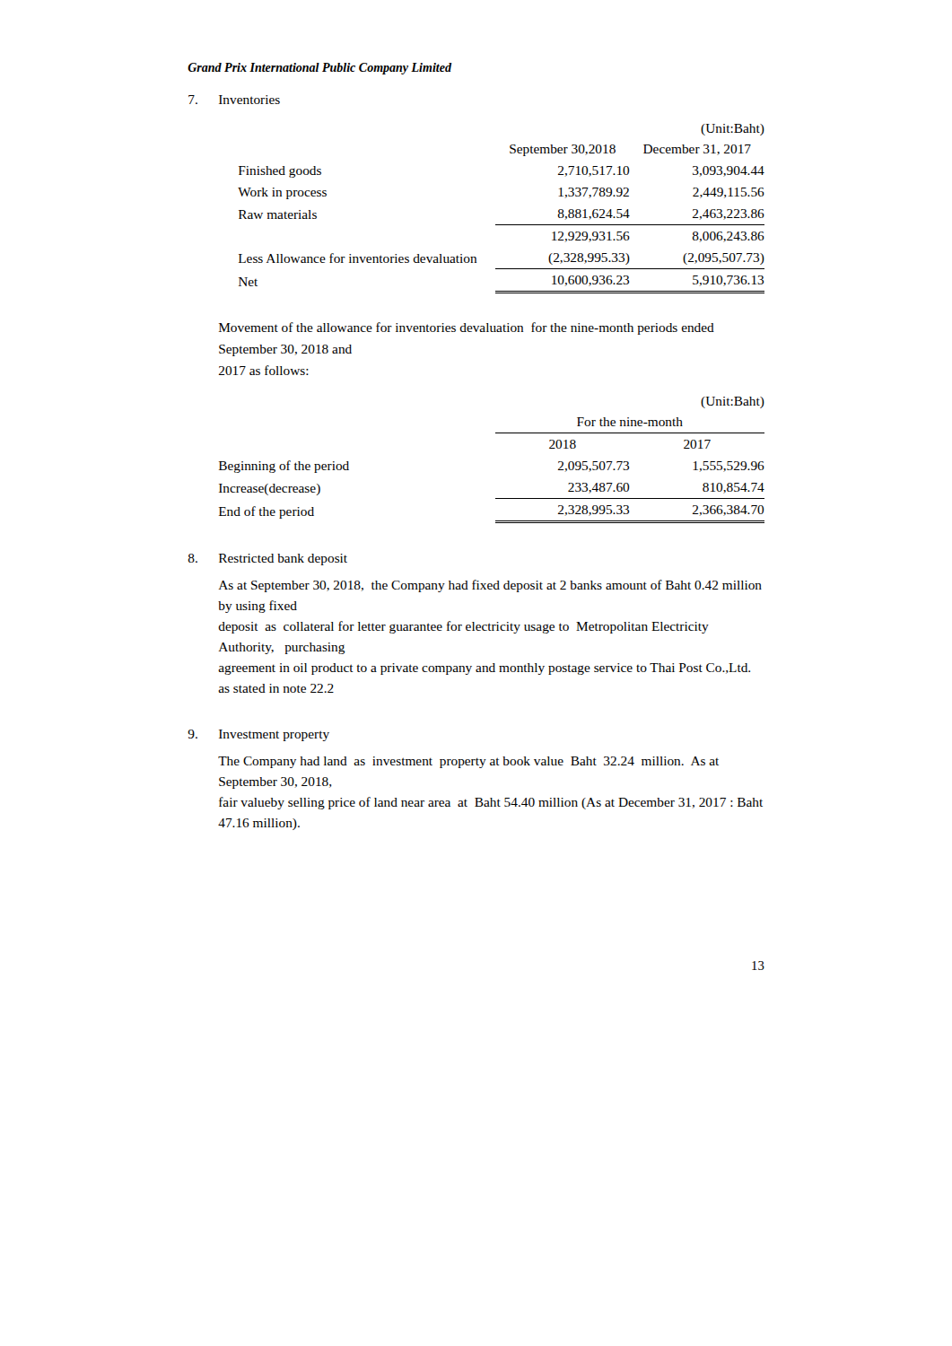Grand Prix International Public Company Limited
7.
Inventories
(Unit:Baht)
| | September 30,2018 | December 31, 2017 |
| Finished goods | 2,710,517.10 | 3,093,904.44 |
| Work in process | 1,337,789.92 | 2,449,115.56 |
| Raw materials | 8,881,624.54 | 2,463,223.86 |
| | 12,929,931.56 | 8,006,243.86 |
| Less Allowance for inventories devaluation | (2,328,995.33) | (2,095,507.73) |
| Net | 10,600,936.23 | 5,910,736.13 |
Movement of the allowance for inventories devaluation for the nine‑month periods ended September 30, 2018 and
2017 as follows:
(Unit:Baht)
| | For the nine-month |
| | 2018 | 2017 |
| Beginning of the period | 2,095,507.73 | 1,555,529.96 |
| Increase(decrease) | 233,487.60 | 810,854.74 |
| End of the period | 2,328,995.33 | 2,366,384.70 |
8.
Restricted bank deposit
As at September 30, 2018, the Company had fixed deposit at 2 banks amount of Baht 0.42 million by using fixed
deposit as collateral for letter guarantee for electricity usage to Metropolitan Electricity Authority, purchasing
agreement in oil product to a private company and monthly postage service to Thai Post Co.,Ltd. as stated in note 22.2
9.
Investment property
The Company had land as investment property at book value Baht 32.24 million. As at September 30, 2018,
fair valueby selling price of land near area at Baht 54.40 million (As at December 31, 2017 : Baht 47.16 million).
13